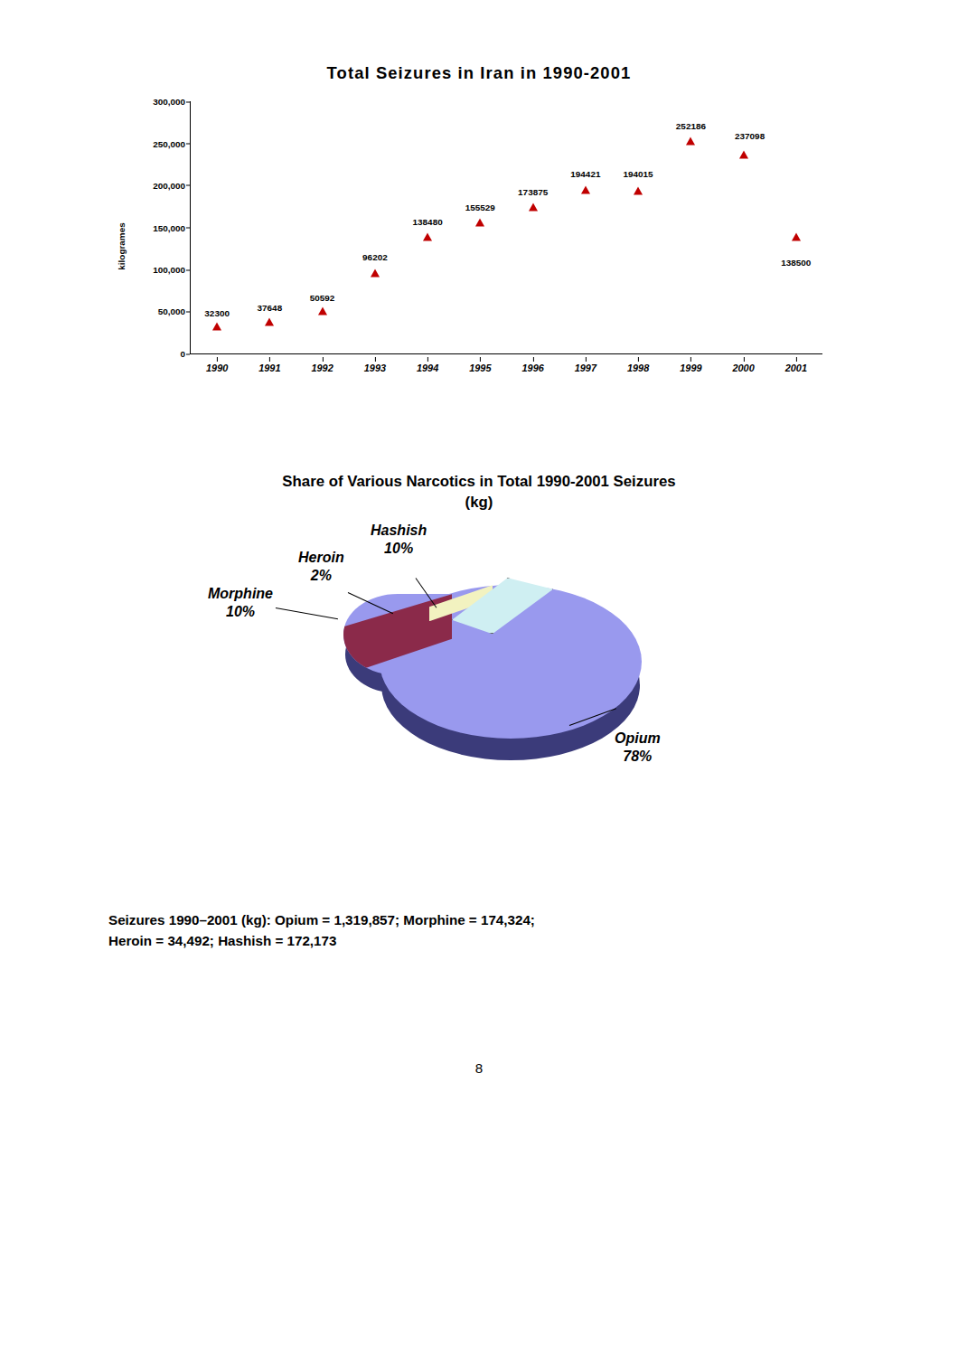Total Seizures in Iran in 1990-2001
kilogrames
300,000 250,000 200,000 150,000 100,000 50,000 0 1990 1991 1992 1993 1994 1995 1996 1997 1998 1999 2000 2001 32300 37648 50592 96202 138480 155529 173875 194421 194015 252186 237098 138500
Share of Various Narcotics in Total 1990-2001 Seizures
(kg)
Hashish
10% Heroin
2% Morphine
10% Opium
78%
Seizures 1990–2001 (kg): Opium = 1,319,857; Morphine = 174,324;
Heroin = 34,492; Hashish = 172,173
8